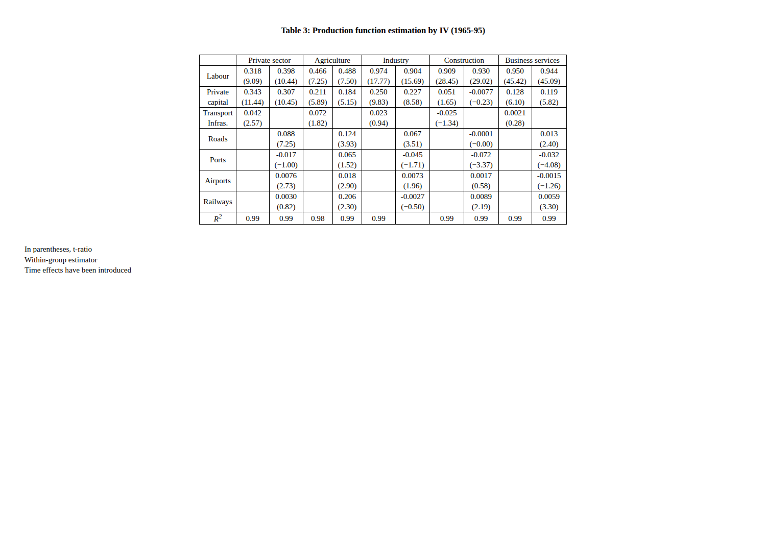Table 3: Production function estimation by IV (1965-95)
| | Private sector | Agriculture | Industry | Construction | Business services |
| --- | --- | --- | --- | --- | --- |
| Labour | 0.318 | 0.398 | 0.466 | 0.488 | 0.974 | 0.904 | 0.909 | 0.930 | 0.950 | 0.944 |
| (9.09) | (10.44) | (7.25) | (7.50) | (17.77) | (15.69) | (28.45) | (29.02) | (45.42) | (45.09) |
| Private | 0.343 | 0.307 | 0.211 | 0.184 | 0.250 | 0.227 | 0.051 | -0.0077 | 0.128 | 0.119 |
| capital | (11.44) | (10.45) | (5.89) | (5.15) | (9.83) | (8.58) | (1.65) | (−0.23) | (6.10) | (5.82) |
| Transport | 0.042 | | 0.072 | | 0.023 | | -0.025 | | 0.0021 | |
| Infras. | (2.57) | | (1.82) | | (0.94) | | (−1.34) | | (0.28) | |
| Roads | | 0.088 | | 0.124 | | 0.067 | | -0.0001 | | 0.013 |
| | (7.25) | | (3.93) | | (3.51) | | (−0.00) | | (2.40) |
| Ports | | -0.017 | | 0.065 | | -0.045 | | -0.072 | | -0.032 |
| | (−1.00) | | (1.52) | | (−1.71) | | (−3.37) | | (−4.08) |
| Airports | | 0.0076 | | 0.018 | | 0.0073 | | 0.0017 | | -0.0015 |
| | (2.73) | | (2.90) | | (1.96) | | (0.58) | | (−1.26) |
| Railways | | 0.0030 | | 0.206 | | -0.0027 | | 0.0089 | | 0.0059 |
| | (0.82) | | (2.30) | | (−0.50) | | (2.19) | | (3.30) |
| R 2 | 0.99 | 0.99 | 0.98 | 0.99 | 0.99 | | 0.99 | 0.99 | 0.99 | 0.99 |
In parentheses, t-ratio
Within-group estimator
Time effects have been introduced